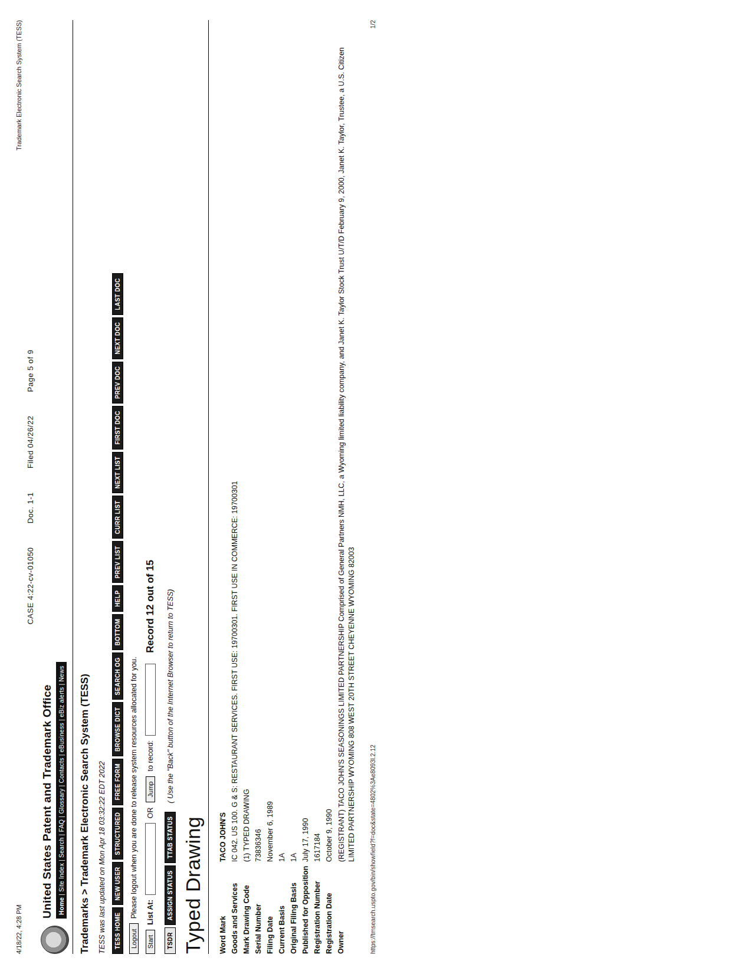4/18/22, 4:28 PM
Trademark Electronic Search System (TESS)
CASE 4:22-cv-01050 Doc. 1-1 Filed 04/26/22 Page 5 of 9
United States Patent and Trademark Office
Home | Site Index | Search | FAQ | Glossary | Contacts | eBusiness | eBiz alerts | News
Trademarks > Trademark Electronic Search System (TESS)
TESS was last updated on Mon Apr 18 03:32:22 EDT 2022
TESS HOME NEW USER STRUCTURED FREE FORM BROWSE DICT SEARCH OG BOTTOM HELP PREV LIST CURR LIST NEXT LIST FIRST DOC PREV DOC NEXT DOC LAST DOC
Logout Please logout when you are done to release system resources allocated for you.
Start List At: OR Jump to record: Record 12 out of 15
TSDR ASSIGN Status TTAB Status ( Use the "Back" button of the Internet Browser to return to TESS)
Typed Drawing
| Word Mark | TACO JOHN'S |
| Goods and Services | IC 042. US 100. G & S: RESTAURANT SERVICES. FIRST USE: 19700301. FIRST USE IN COMMERCE: 19700301 |
| Mark Drawing Code | (1) TYPED DRAWING |
| Serial Number | 73836346 |
| Filing Date | November 6, 1989 |
| Current Basis | 1A |
| Original Filing Basis | 1A |
| Published for Opposition | July 17, 1990 |
| Registration Number | 1617184 |
| Registration Date | October 9, 1990 |
| Owner | (REGISTRANT) TACO JOHN'S SEASONINGS LIMITED PARTNERSHIP Comprised of General Partners NMH, LLC, a Wyoming limited liability company, and Janet K. Taylor Stock Trust U/T/D February 9, 2000, Janet K. Taylor, Trustee, a U.S. Citizen LIMITED PARTNERSHIP WYOMING 808 WEST 20TH STREET CHEYENNE WYOMING 82003 |
https://tmsearch.uspto.gov/bin/showfield?f=doc&state=4802%3Ae8093l.2.12
1/2